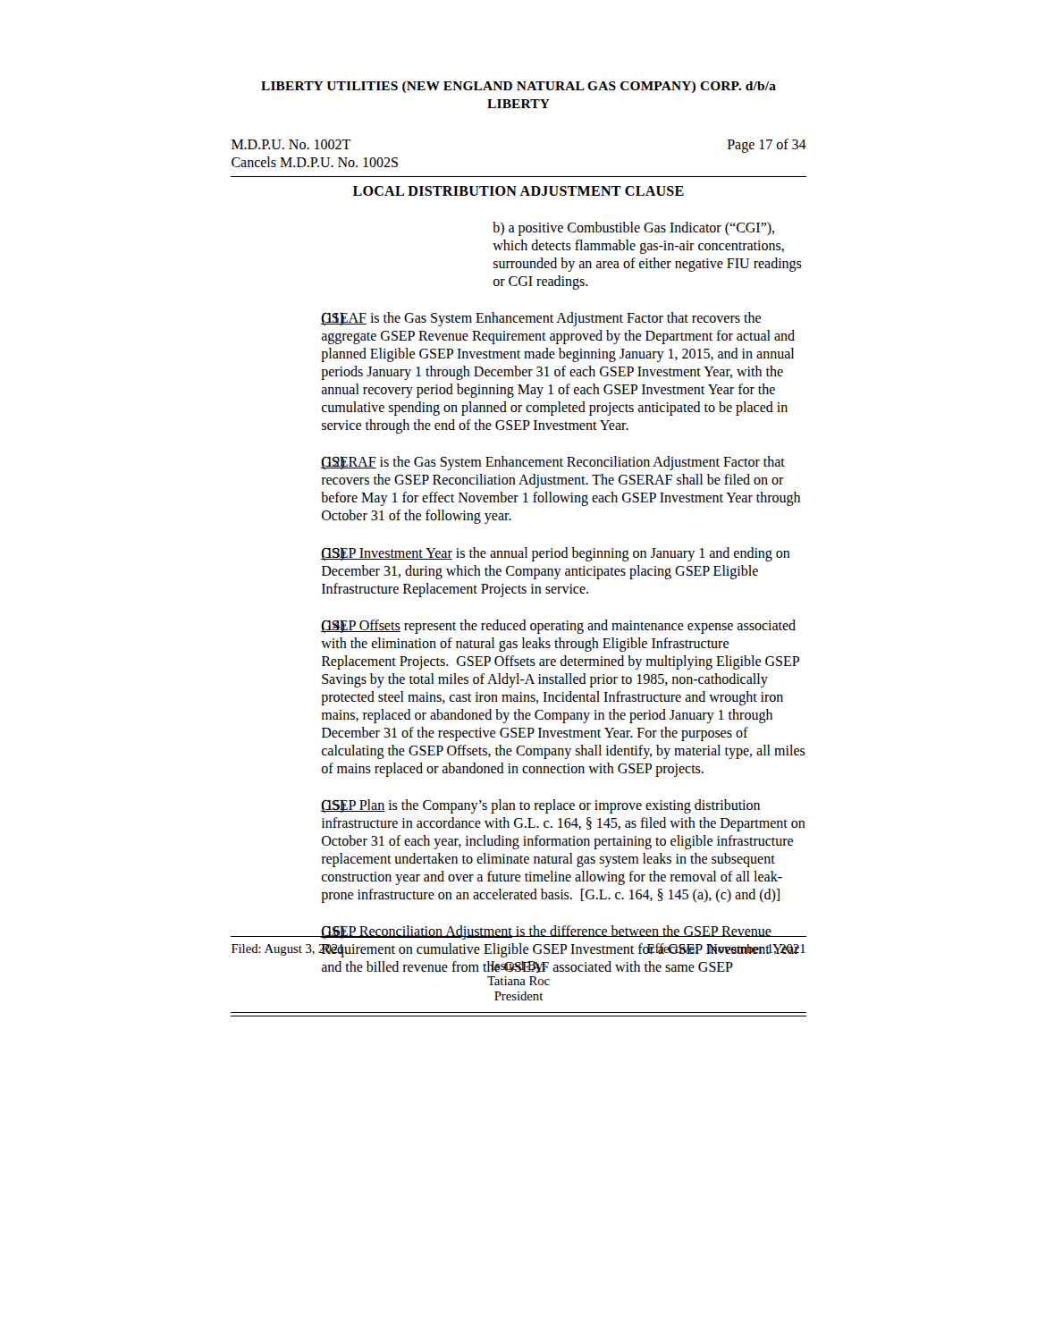LIBERTY UTILITIES (NEW ENGLAND NATURAL GAS COMPANY) CORP. d/b/a LIBERTY
M.D.P.U. No. 1002T
Cancels M.D.P.U. No. 1002S
Page 17 of 34
LOCAL DISTRIBUTION ADJUSTMENT CLAUSE
b) a positive Combustible Gas Indicator (“CGI”), which detects flammable gas-in-air concentrations, surrounded by an area of either negative FIU readings or CGI readings.
(11)
GSEAF is the Gas System Enhancement Adjustment Factor that recovers the aggregate GSEP Revenue Requirement approved by the Department for actual and planned Eligible GSEP Investment made beginning January 1, 2015, and in annual periods January 1 through December 31 of each GSEP Investment Year, with the annual recovery period beginning May 1 of each GSEP Investment Year for the cumulative spending on planned or completed projects anticipated to be placed in service through the end of the GSEP Investment Year.
(12)
GSERAF is the Gas System Enhancement Reconciliation Adjustment Factor that recovers the GSEP Reconciliation Adjustment. The GSERAF shall be filed on or before May 1 for effect November 1 following each GSEP Investment Year through October 31 of the following year.
(13)
GSEP Investment Year is the annual period beginning on January 1 and ending on December 31, during which the Company anticipates placing GSEP Eligible Infrastructure Replacement Projects in service.
(14)
GSEP Offsets represent the reduced operating and maintenance expense associated with the elimination of natural gas leaks through Eligible Infrastructure Replacement Projects. GSEP Offsets are determined by multiplying Eligible GSEP Savings by the total miles of Aldyl-A installed prior to 1985, non-cathodically protected steel mains, cast iron mains, Incidental Infrastructure and wrought iron mains, replaced or abandoned by the Company in the period January 1 through December 31 of the respective GSEP Investment Year. For the purposes of calculating the GSEP Offsets, the Company shall identify, by material type, all miles of mains replaced or abandoned in connection with GSEP projects.
(15)
GSEP Plan is the Company’s plan to replace or improve existing distribution infrastructure in accordance with G.L. c. 164, § 145, as filed with the Department on October 31 of each year, including information pertaining to eligible infrastructure replacement undertaken to eliminate natural gas system leaks in the subsequent construction year and over a future timeline allowing for the removal of all leak-prone infrastructure on an accelerated basis. [G.L. c. 164, § 145 (a), (c) and (d)]
(16)
GSEP Reconciliation Adjustment is the difference between the GSEP Revenue Requirement on cumulative Eligible GSEP Investment for a GSEP Investment Year and the billed revenue from the GSEAF associated with the same GSEP
Filed: August 3, 2021
Effective: November 1, 2021
Issued By:
Tatiana Roc
President